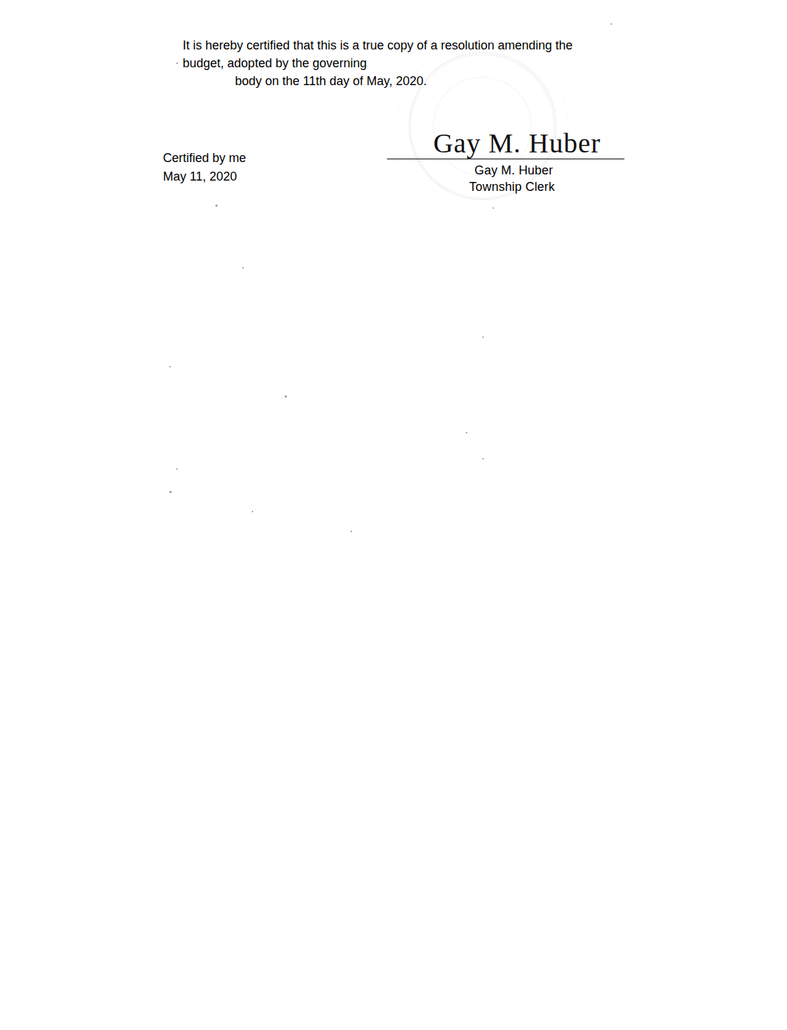It is hereby certified that this is a true copy of a resolution amending the budget, adopted by the governing body on the 11th day of May, 2020.
Certified by me
May 11, 2020
Gay M. Huber
Gay M. Huber
Township Clerk